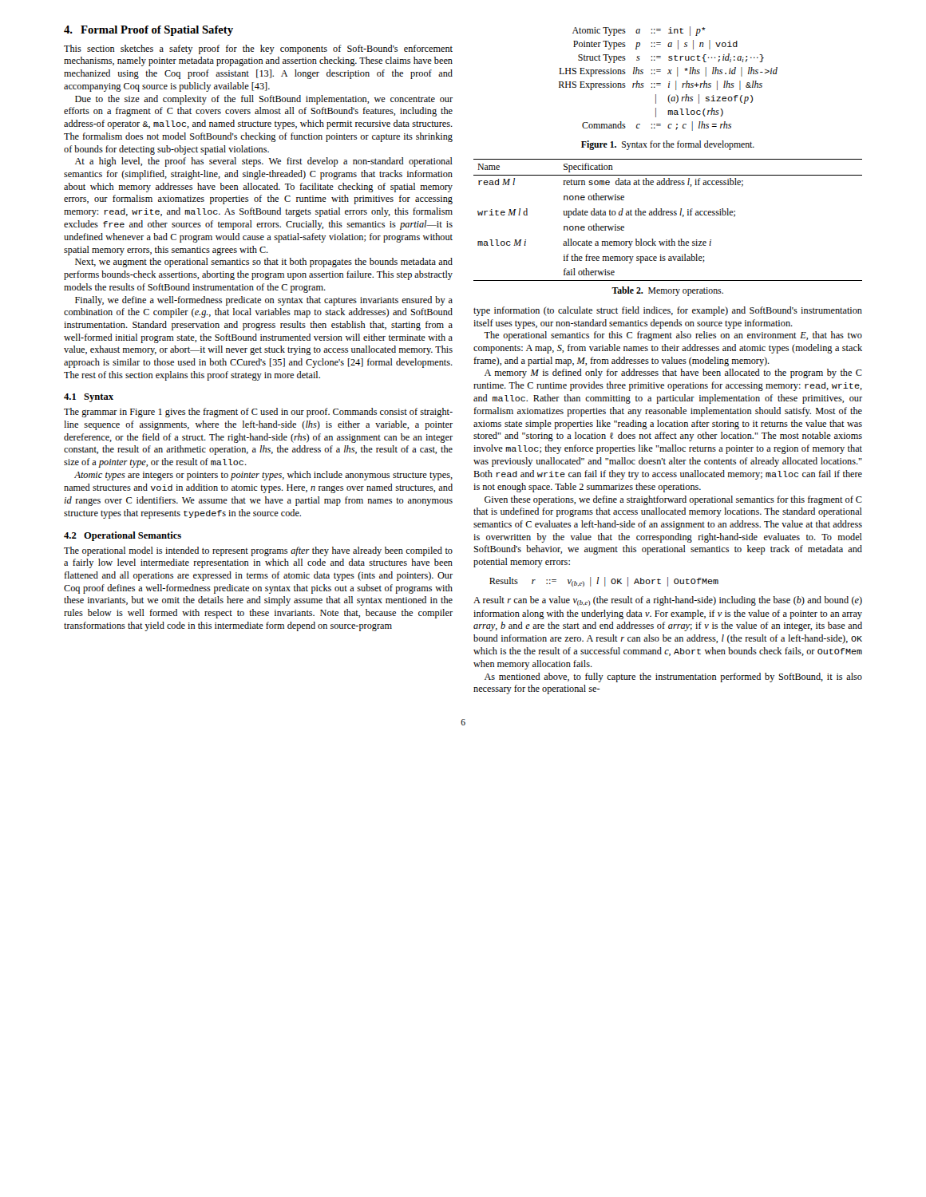4. Formal Proof of Spatial Safety
This section sketches a safety proof for the key components of Soft-Bound's enforcement mechanisms, namely pointer metadata propagation and assertion checking. These claims have been mechanized using the Coq proof assistant [13]. A longer description of the proof and accompanying Coq source is publicly available [43].
Due to the size and complexity of the full SoftBound implementation, we concentrate our efforts on a fragment of C that covers covers almost all of SoftBound's features, including the address-of operator &, malloc, and named structure types, which permit recursive data structures. The formalism does not model SoftBound's checking of function pointers or capture its shrinking of bounds for detecting sub-object spatial violations.
At a high level, the proof has several steps. We first develop a non-standard operational semantics for (simplified, straight-line, and single-threaded) C programs that tracks information about which memory addresses have been allocated. To facilitate checking of spatial memory errors, our formalism axiomatizes properties of the C runtime with primitives for accessing memory: read, write, and malloc. As SoftBound targets spatial errors only, this formalism excludes free and other sources of temporal errors. Crucially, this semantics is partial—it is undefined whenever a bad C program would cause a spatial-safety violation; for programs without spatial memory errors, this semantics agrees with C.
Next, we augment the operational semantics so that it both propagates the bounds metadata and performs bounds-check assertions, aborting the program upon assertion failure. This step abstractly models the results of SoftBound instrumentation of the C program.
Finally, we define a well-formedness predicate on syntax that captures invariants ensured by a combination of the C compiler (e.g., that local variables map to stack addresses) and SoftBound instrumentation. Standard preservation and progress results then establish that, starting from a well-formed initial program state, the SoftBound instrumented version will either terminate with a value, exhaust memory, or abort—it will never get stuck trying to access unallocated memory. This approach is similar to those used in both CCured's [35] and Cyclone's [24] formal developments. The rest of this section explains this proof strategy in more detail.
4.1 Syntax
The grammar in Figure 1 gives the fragment of C used in our proof. Commands consist of straight-line sequence of assignments, where the left-hand-side (lhs) is either a variable, a pointer dereference, or the field of a struct. The right-hand-side (rhs) of an assignment can be an integer constant, the result of an arithmetic operation, a lhs, the address of a lhs, the result of a cast, the size of a pointer type, or the result of malloc.
Atomic types are integers or pointers to pointer types, which include anonymous structure types, named structures and void in addition to atomic types. Here, n ranges over named structures, and id ranges over C identifiers. We assume that we have a partial map from names to anonymous structure types that represents typedefs in the source code.
4.2 Operational Semantics
The operational model is intended to represent programs after they have already been compiled to a fairly low level intermediate representation in which all code and data structures have been flattened and all operations are expressed in terms of atomic data types (ints and pointers). Our Coq proof defines a well-formedness predicate on syntax that picks out a subset of programs with these invariants, but we omit the details here and simply assume that all syntax mentioned in the rules below is well formed with respect to these invariants. Note that, because the compiler transformations that yield code in this intermediate form depend on source-program
| Atomic Types | a | ::= | int / p * |
| Pointer Types | p | ::= | a / s / n / void |
| Struct Types | s | ::= | struct{ ··· ; id i : a i ; ··· } |
| LHS Expressions | lhs | ::= | x / * lhs / lhs . id / lhs -> id |
| RHS Expressions | rhs | ::= | i / rhs + rhs / lhs / & lhs |
| | | / | ( a ) rhs / sizeof( p ) |
| | | / | malloc( rhs ) |
| Commands | c | ::= | c ; c / lhs = rhs |
Figure 1. Syntax for the formal development.
| Name | Specification |
| --- | --- |
| read M l | return some data at the address l , if accessible; |
| | none otherwise |
| write M l d | update data to d at the address l , if accessible; |
| | none otherwise |
| malloc M i | allocate a memory block with the size i |
| | if the free memory space is available; |
| | fail otherwise |
Table 2. Memory operations.
type information (to calculate struct field indices, for example) and SoftBound's instrumentation itself uses types, our non-standard semantics depends on source type information.
The operational semantics for this C fragment also relies on an environment E, that has two components: A map, S, from variable names to their addresses and atomic types (modeling a stack frame), and a partial map, M, from addresses to values (modeling memory).
A memory M is defined only for addresses that have been allocated to the program by the C runtime. The C runtime provides three primitive operations for accessing memory: read, write, and malloc. Rather than committing to a particular implementation of these primitives, our formalism axiomatizes properties that any reasonable implementation should satisfy. Most of the axioms state simple properties like "reading a location after storing to it returns the value that was stored" and "storing to a location ℓ does not affect any other location." The most notable axioms involve malloc; they enforce properties like "malloc returns a pointer to a region of memory that was previously unallocated" and "malloc doesn't alter the contents of already allocated locations." Both read and write can fail if they try to access unallocated memory; malloc can fail if there is not enough space. Table 2 summarizes these operations.
Given these operations, we define a straightforward operational semantics for this fragment of C that is undefined for programs that access unallocated memory locations. The standard operational semantics of C evaluates a left-hand-side of an assignment to an address. The value at that address is overwritten by the value that the corresponding right-hand-side evaluates to. To model SoftBound's behavior, we augment this operational semantics to keep track of metadata and potential memory errors:
Results r ::= v(b,e) | l | OK | Abort | OutOfMem
A result r can be a value v(b,e) (the result of a right-hand-side) including the base (b) and bound (e) information along with the underlying data v. For example, if v is the value of a pointer to an array array, b and e are the start and end addresses of array; if v is the value of an integer, its base and bound information are zero. A result r can also be an address, l (the result of a left-hand-side), OK which is the the result of a successful command c, Abort when bounds check fails, or OutOfMem when memory allocation fails.
As mentioned above, to fully capture the instrumentation performed by SoftBound, it is also necessary for the operational se-
6